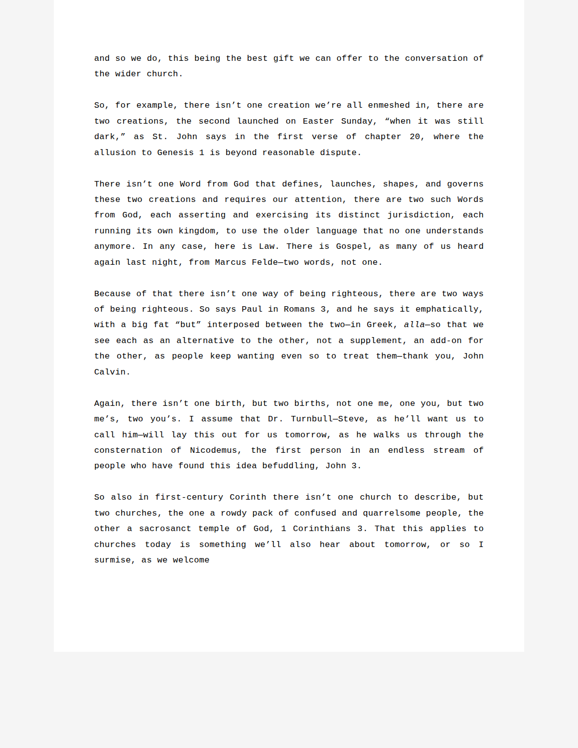and so we do, this being the best gift we can offer to the conversation of the wider church.
So, for example, there isn’t one creation we’re all enmeshed in, there are two creations, the second launched on Easter Sunday, “when it was still dark,” as St. John says in the first verse of chapter 20, where the allusion to Genesis 1 is beyond reasonable dispute.
There isn’t one Word from God that defines, launches, shapes, and governs these two creations and requires our attention, there are two such Words from God, each asserting and exercising its distinct jurisdiction, each running its own kingdom, to use the older language that no one understands anymore. In any case, here is Law. There is Gospel, as many of us heard again last night, from Marcus Felde—two words, not one.
Because of that there isn’t one way of being righteous, there are two ways of being righteous. So says Paul in Romans 3, and he says it emphatically, with a big fat “but” interposed between the two—in Greek, alla—so that we see each as an alternative to the other, not a supplement, an add-on for the other, as people keep wanting even so to treat them—thank you, John Calvin.
Again, there isn’t one birth, but two births, not one me, one you, but two me’s, two you’s. I assume that Dr. Turnbull—Steve, as he’ll want us to call him—will lay this out for us tomorrow, as he walks us through the consternation of Nicodemus, the first person in an endless stream of people who have found this idea befuddling, John 3.
So also in first-century Corinth there isn’t one church to describe, but two churches, the one a rowdy pack of confused and quarrelsome people, the other a sacrosanct temple of God, 1 Corinthians 3. That this applies to churches today is something we’ll also hear about tomorrow, or so I surmise, as we welcome